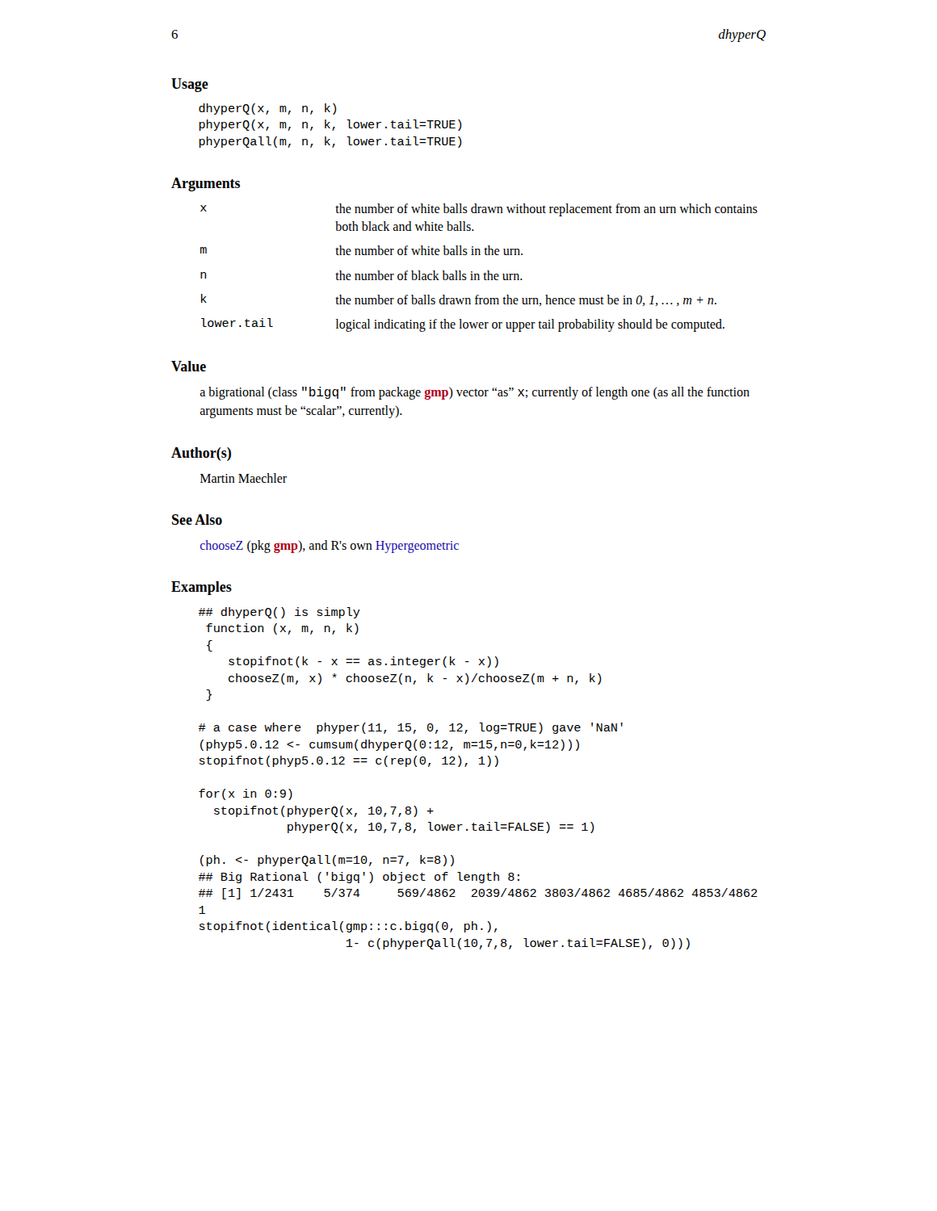6 dhyperQ
Usage
dhyperQ(x, m, n, k)
phyperQ(x, m, n, k, lower.tail=TRUE)
phyperQall(m, n, k, lower.tail=TRUE)
Arguments
x
the number of white balls drawn without replacement from an urn which contains both black and white balls.
m
the number of white balls in the urn.
n
the number of black balls in the urn.
k
the number of balls drawn from the urn, hence must be in 0, 1, … , m + n.
lower.tail
logical indicating if the lower or upper tail probability should be computed.
Value
a bigrational (class "bigq" from package gmp) vector “as” x; currently of length one (as all the function arguments must be “scalar”, currently).
Author(s)
Martin Maechler
See Also
chooseZ (pkg gmp), and R's own Hypergeometric
Examples
## dhyperQ() is simply
 function (x, m, n, k)
 {
    stopifnot(k - x == as.integer(k - x))
    chooseZ(m, x) * chooseZ(n, k - x)/chooseZ(m + n, k)
 }

# a case where  phyper(11, 15, 0, 12, log=TRUE) gave 'NaN'
(phyp5.0.12 <- cumsum(dhyperQ(0:12, m=15,n=0,k=12)))
stopifnot(phyp5.0.12 == c(rep(0, 12), 1))

for(x in 0:9)
  stopifnot(phyperQ(x, 10,7,8) +
            phyperQ(x, 10,7,8, lower.tail=FALSE) == 1)

(ph. <- phyperQall(m=10, n=7, k=8))
## Big Rational ('bigq') object of length 8:
## [1] 1/2431    5/374     569/4862  2039/4862 3803/4862 4685/4862 4853/4862 1
stopifnot(identical(gmp:::c.bigq(0, ph.),
                    1- c(phyperQall(10,7,8, lower.tail=FALSE), 0)))